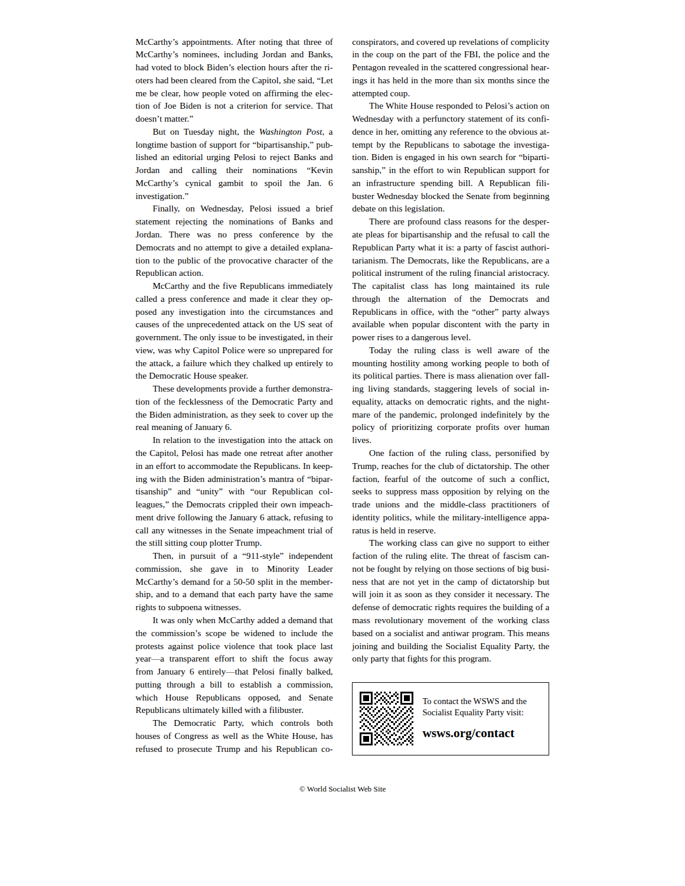McCarthy’s appointments. After noting that three of McCarthy’s nominees, including Jordan and Banks, had voted to block Biden’s election hours after the rioters had been cleared from the Capitol, she said, “Let me be clear, how people voted on affirming the election of Joe Biden is not a criterion for service. That doesn’t matter.”
But on Tuesday night, the Washington Post, a longtime bastion of support for “bipartisanship,” published an editorial urging Pelosi to reject Banks and Jordan and calling their nominations “Kevin McCarthy’s cynical gambit to spoil the Jan. 6 investigation.”
Finally, on Wednesday, Pelosi issued a brief statement rejecting the nominations of Banks and Jordan. There was no press conference by the Democrats and no attempt to give a detailed explanation to the public of the provocative character of the Republican action.
McCarthy and the five Republicans immediately called a press conference and made it clear they opposed any investigation into the circumstances and causes of the unprecedented attack on the US seat of government. The only issue to be investigated, in their view, was why Capitol Police were so unprepared for the attack, a failure which they chalked up entirely to the Democratic House speaker.
These developments provide a further demonstration of the fecklessness of the Democratic Party and the Biden administration, as they seek to cover up the real meaning of January 6.
In relation to the investigation into the attack on the Capitol, Pelosi has made one retreat after another in an effort to accommodate the Republicans. In keeping with the Biden administration’s mantra of “bipartisanship” and “unity” with “our Republican colleagues,” the Democrats crippled their own impeachment drive following the January 6 attack, refusing to call any witnesses in the Senate impeachment trial of the still sitting coup plotter Trump.
Then, in pursuit of a “911-style” independent commission, she gave in to Minority Leader McCarthy’s demand for a 50-50 split in the membership, and to a demand that each party have the same rights to subpoena witnesses.
It was only when McCarthy added a demand that the commission’s scope be widened to include the protests against police violence that took place last year—a transparent effort to shift the focus away from January 6 entirely—that Pelosi finally balked, putting through a bill to establish a commission, which House Republicans opposed, and Senate Republicans ultimately killed with a filibuster.
The Democratic Party, which controls both houses of Congress as well as the White House, has refused to prosecute Trump and his Republican co-conspirators, and covered up revelations of complicity in the coup on the part of the FBI, the police and the Pentagon revealed in the scattered congressional hearings it has held in the more than six months since the attempted coup.
The White House responded to Pelosi’s action on Wednesday with a perfunctory statement of its confidence in her, omitting any reference to the obvious attempt by the Republicans to sabotage the investigation. Biden is engaged in his own search for “bipartisanship,” in the effort to win Republican support for an infrastructure spending bill. A Republican filibuster Wednesday blocked the Senate from beginning debate on this legislation.
There are profound class reasons for the desperate pleas for bipartisanship and the refusal to call the Republican Party what it is: a party of fascist authoritarianism. The Democrats, like the Republicans, are a political instrument of the ruling financial aristocracy. The capitalist class has long maintained its rule through the alternation of the Democrats and Republicans in office, with the “other” party always available when popular discontent with the party in power rises to a dangerous level.
Today the ruling class is well aware of the mounting hostility among working people to both of its political parties. There is mass alienation over falling living standards, staggering levels of social inequality, attacks on democratic rights, and the nightmare of the pandemic, prolonged indefinitely by the policy of prioritizing corporate profits over human lives.
One faction of the ruling class, personified by Trump, reaches for the club of dictatorship. The other faction, fearful of the outcome of such a conflict, seeks to suppress mass opposition by relying on the trade unions and the middle-class practitioners of identity politics, while the military-intelligence apparatus is held in reserve.
The working class can give no support to either faction of the ruling elite. The threat of fascism cannot be fought by relying on those sections of big business that are not yet in the camp of dictatorship but will join it as soon as they consider it necessary. The defense of democratic rights requires the building of a mass revolutionary movement of the working class based on a socialist and antiwar program. This means joining and building the Socialist Equality Party, the only party that fights for this program.
To contact the WSWS and the Socialist Equality Party visit: wsws.org/contact
© World Socialist Web Site